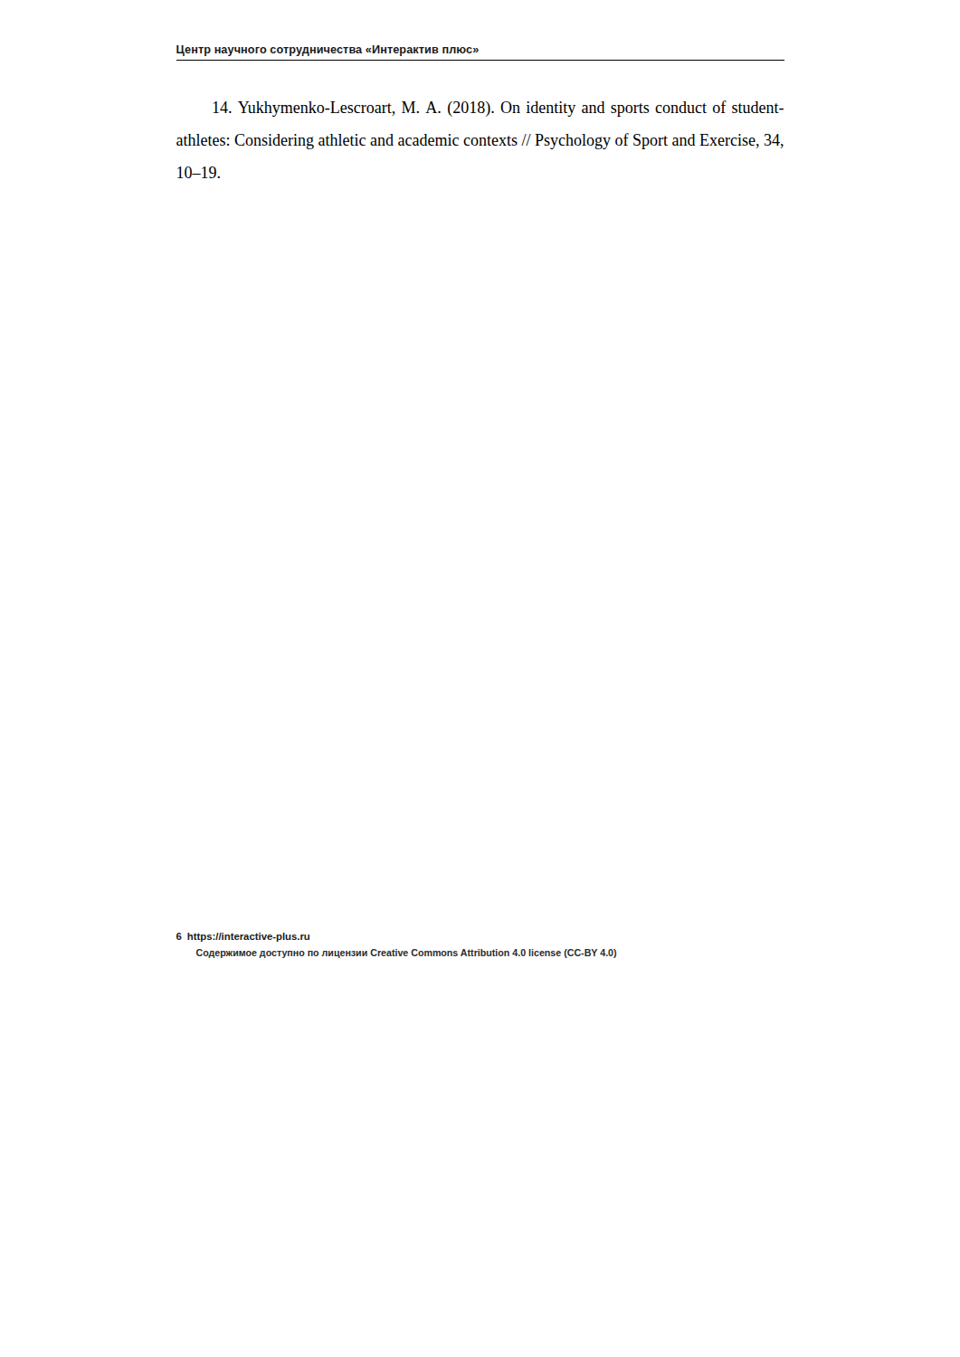Центр научного сотрудничества «Интерактив плюс»
14. Yukhymenko-Lescroart, M. A. (2018). On identity and sports conduct of student-athletes: Considering athletic and academic contexts // Psychology of Sport and Exercise, 34, 10–19.
6 https://interactive-plus.ru
Содержимое доступно по лицензии Creative Commons Attribution 4.0 license (CC-BY 4.0)